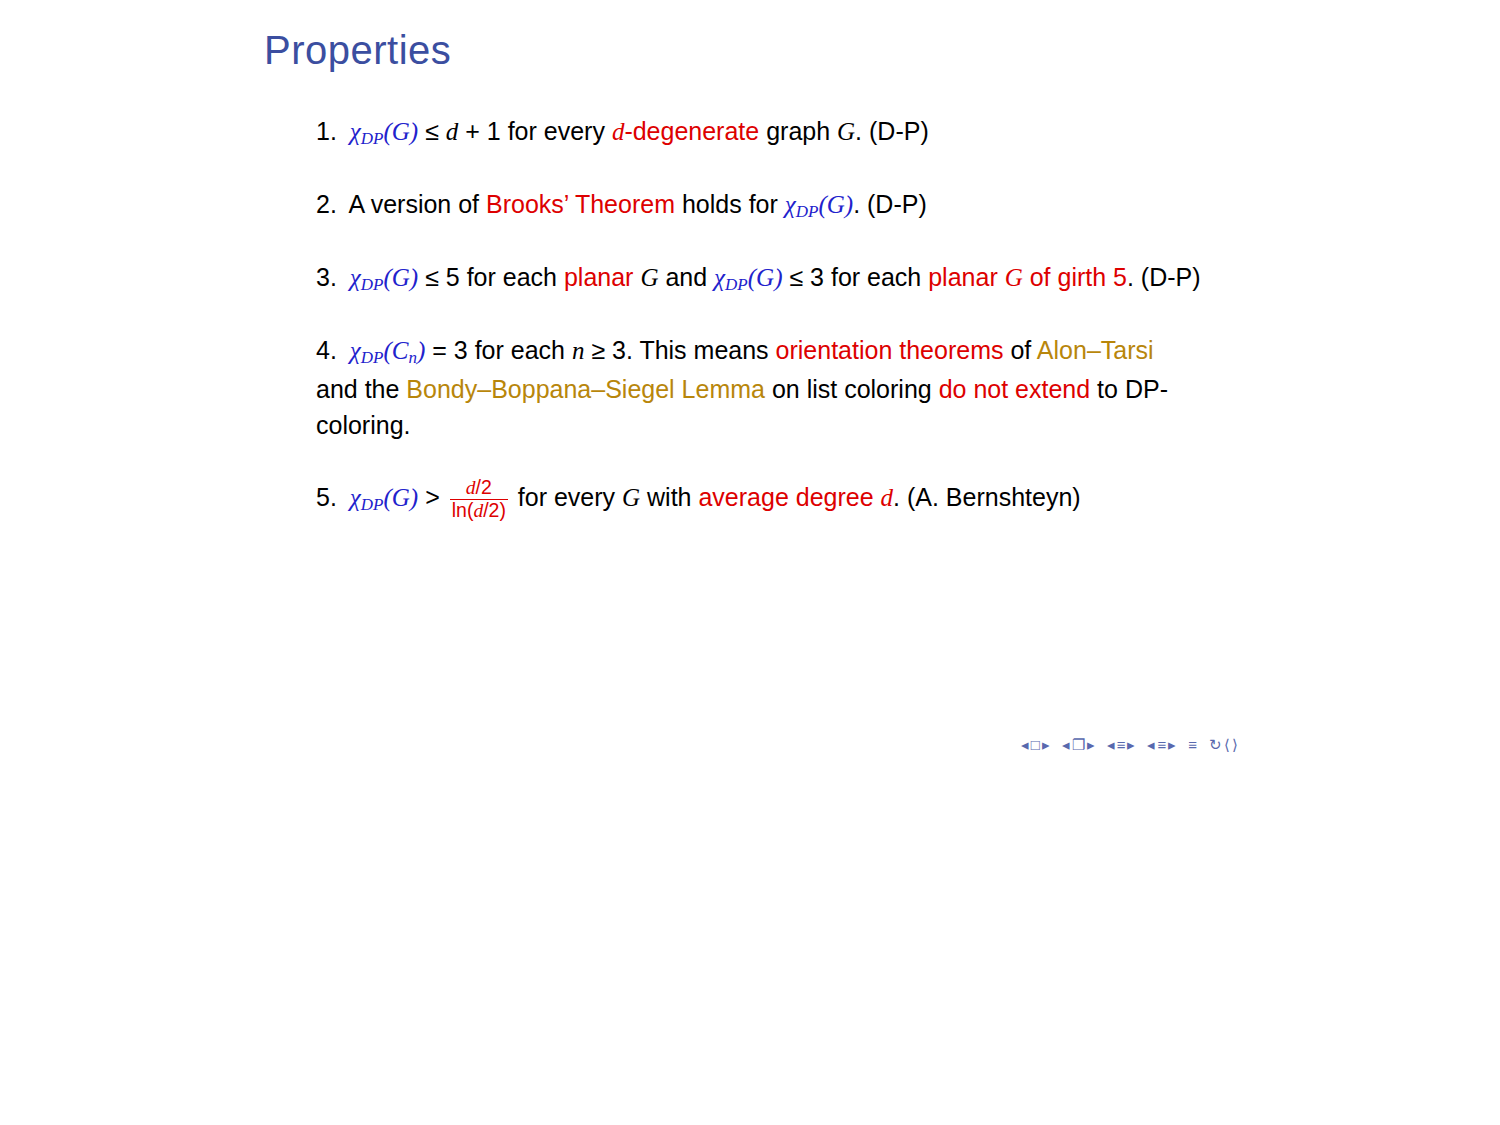Properties
1. χDP(G) ≤ d + 1 for every d-degenerate graph G. (D-P)
2. A version of Brooks’ Theorem holds for χDP(G). (D-P)
3. χDP(G) ≤ 5 for each planar G and χDP(G) ≤ 3 for each planar G of girth 5. (D-P)
4. χDP(Cn) = 3 for each n ≥ 3. This means orientation theorems of Alon–Tarsi and the Bondy–Boppana–Siegel Lemma on list coloring do not extend to DP-coloring.
5. χDP(G) > d/2 ln(d/2) for every G with average degree d. (A. Bernshteyn)
◂□▸ ◂❐▸ ◂≡▸ ◂≡▸ ≡ ↻⟨⟩